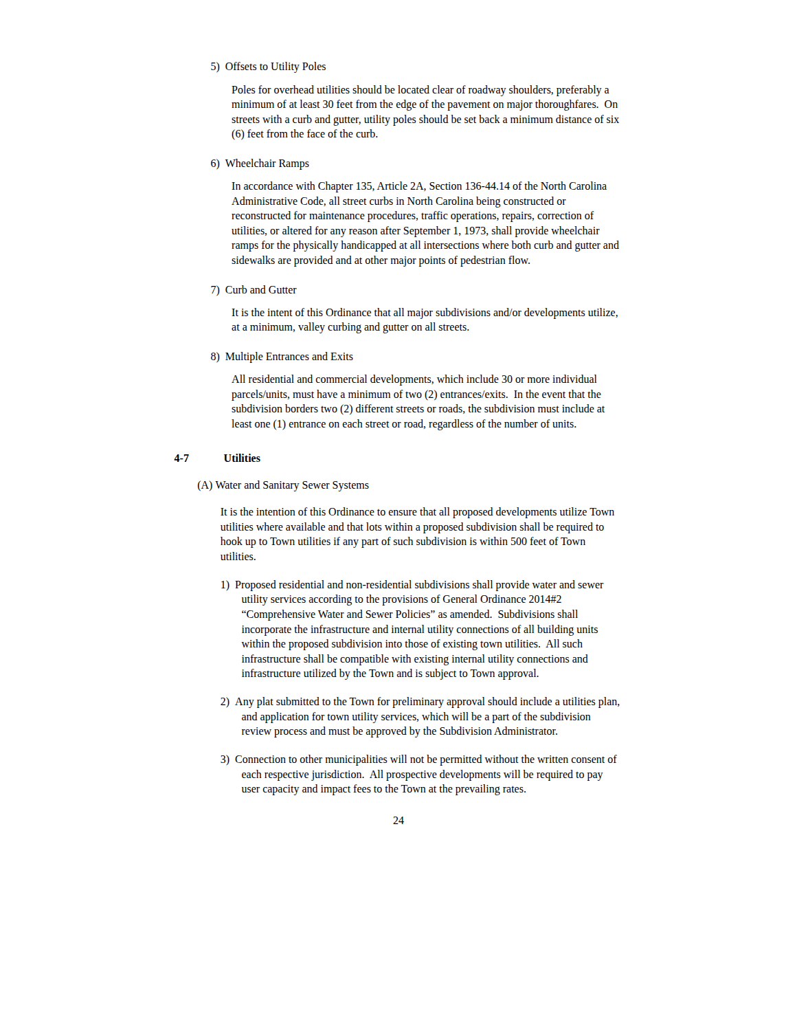5) Offsets to Utility Poles
Poles for overhead utilities should be located clear of roadway shoulders, preferably a minimum of at least 30 feet from the edge of the pavement on major thoroughfares. On streets with a curb and gutter, utility poles should be set back a minimum distance of six (6) feet from the face of the curb.
6) Wheelchair Ramps
In accordance with Chapter 135, Article 2A, Section 136-44.14 of the North Carolina Administrative Code, all street curbs in North Carolina being constructed or reconstructed for maintenance procedures, traffic operations, repairs, correction of utilities, or altered for any reason after September 1, 1973, shall provide wheelchair ramps for the physically handicapped at all intersections where both curb and gutter and sidewalks are provided and at other major points of pedestrian flow.
7) Curb and Gutter
It is the intent of this Ordinance that all major subdivisions and/or developments utilize, at a minimum, valley curbing and gutter on all streets.
8) Multiple Entrances and Exits
All residential and commercial developments, which include 30 or more individual parcels/units, must have a minimum of two (2) entrances/exits. In the event that the subdivision borders two (2) different streets or roads, the subdivision must include at least one (1) entrance on each street or road, regardless of the number of units.
4-7 Utilities
(A) Water and Sanitary Sewer Systems
It is the intention of this Ordinance to ensure that all proposed developments utilize Town utilities where available and that lots within a proposed subdivision shall be required to hook up to Town utilities if any part of such subdivision is within 500 feet of Town utilities.
1) Proposed residential and non-residential subdivisions shall provide water and sewer utility services according to the provisions of General Ordinance 2014#2 “Comprehensive Water and Sewer Policies” as amended. Subdivisions shall incorporate the infrastructure and internal utility connections of all building units within the proposed subdivision into those of existing town utilities. All such infrastructure shall be compatible with existing internal utility connections and infrastructure utilized by the Town and is subject to Town approval.
2) Any plat submitted to the Town for preliminary approval should include a utilities plan, and application for town utility services, which will be a part of the subdivision review process and must be approved by the Subdivision Administrator.
3) Connection to other municipalities will not be permitted without the written consent of each respective jurisdiction. All prospective developments will be required to pay user capacity and impact fees to the Town at the prevailing rates.
24